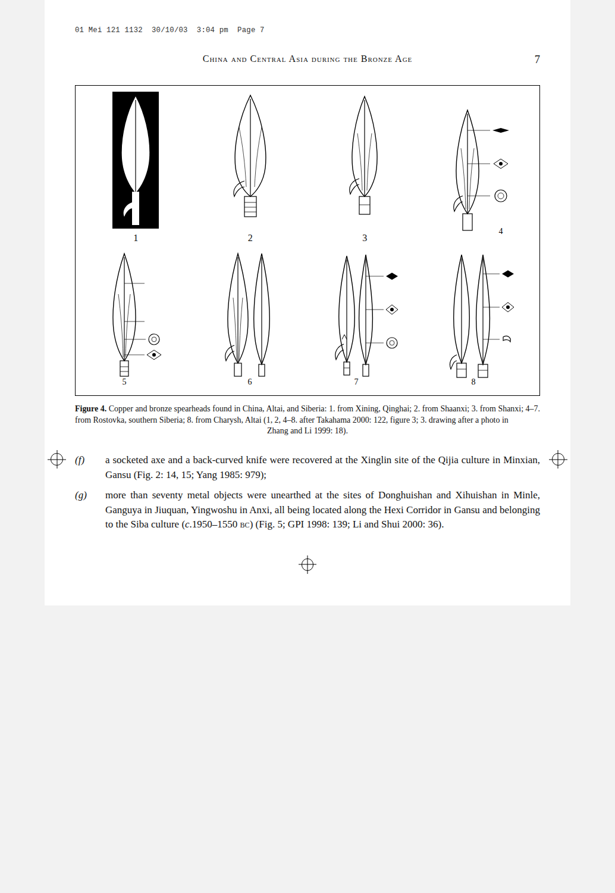01 Mei 121 1132 30/10/03 3:04 pm Page 7
China and Central Asia during the Bronze Age 7
1
2
3
4
5
6
7
8
Figure 4. Copper and bronze spearheads found in China, Altai, and Siberia: 1. from Xining, Qinghai; 2. from Shaanxi; 3. from Shanxi; 4–7. from Rostovka, southern Siberia; 8. from Charysh, Altai (1, 2, 4–8. after Takahama 2000: 122, figure 3; 3. drawing after a photo in Zhang and Li 1999: 18).
(f) a socketed axe and a back-curved knife were recovered at the Xinglin site of the Qijia culture in Minxian, Gansu (Fig. 2: 14, 15; Yang 1985: 979);
(g) more than seventy metal objects were unearthed at the sites of Donghuishan and Xihuishan in Minle, Ganguya in Jiuquan, Yingwoshu in Anxi, all being located along the Hexi Corridor in Gansu and belonging to the Siba culture (c.1950–1550 bc) (Fig. 5; GPI 1998: 139; Li and Shui 2000: 36).